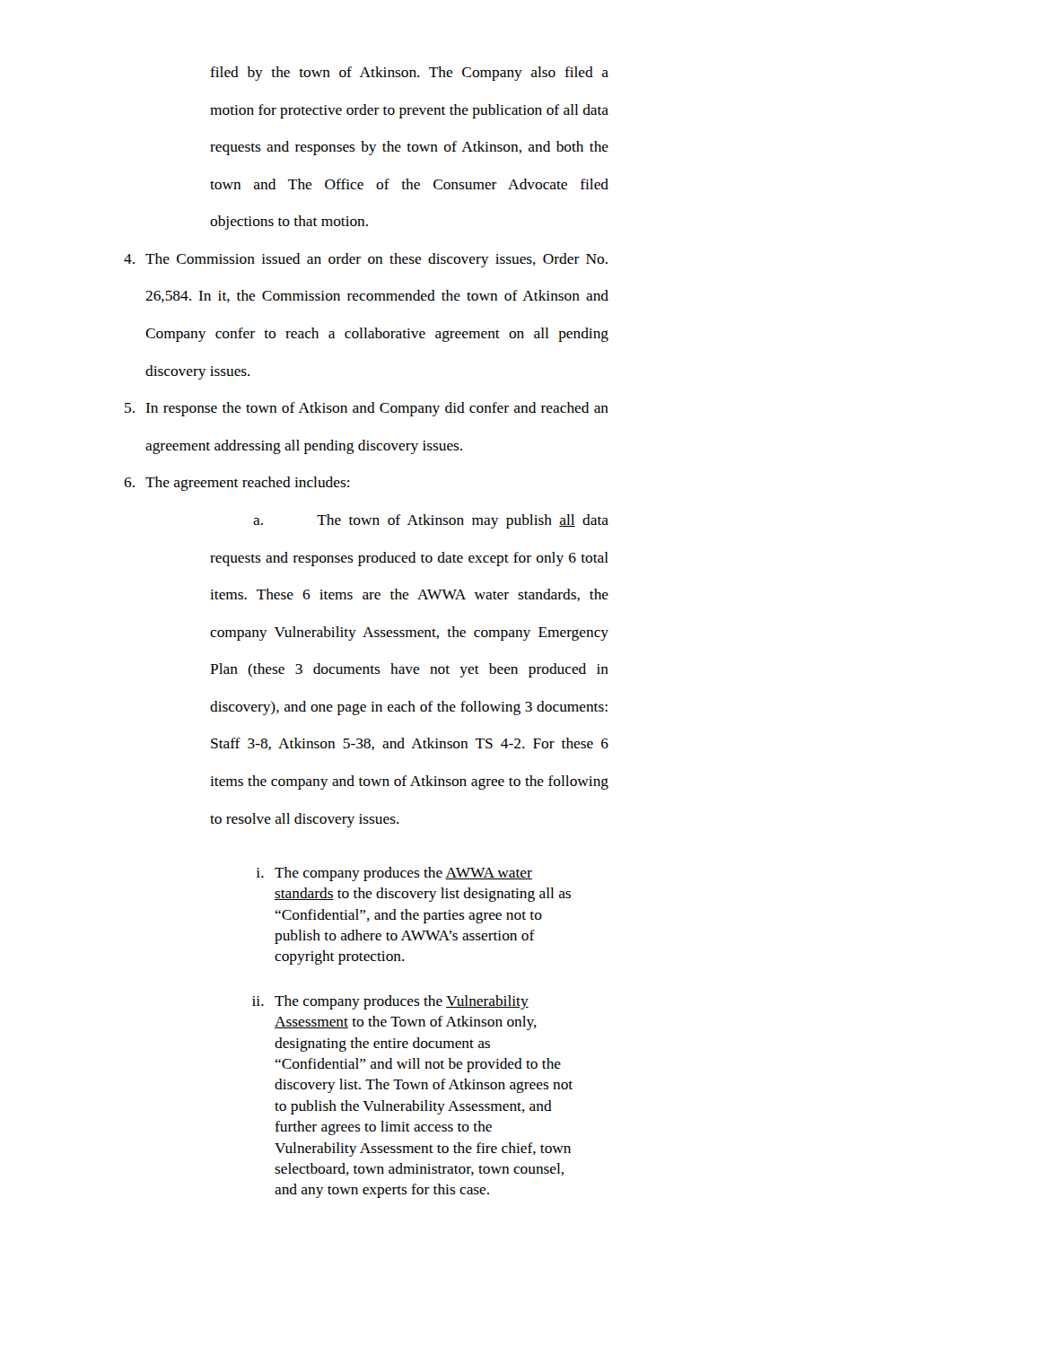filed by the town of Atkinson. The Company also filed a motion for protective order to prevent the publication of all data requests and responses by the town of Atkinson, and both the town and The Office of the Consumer Advocate filed objections to that motion.
4.
The Commission issued an order on these discovery issues, Order No. 26,584. In it, the Commission recommended the town of Atkinson and Company confer to reach a collaborative agreement on all pending discovery issues.
5.
In response the town of Atkison and Company did confer and reached an agreement addressing all pending discovery issues.
6.
The agreement reached includes:
a. The town of Atkinson may publish all data requests and responses produced to date except for only 6 total items. These 6 items are the AWWA water standards, the company Vulnerability Assessment, the company Emergency Plan (these 3 documents have not yet been produced in discovery), and one page in each of the following 3 documents: Staff 3-8, Atkinson 5-38, and Atkinson TS 4-2. For these 6 items the company and town of Atkinson agree to the following to resolve all discovery issues.
i.
The company produces the AWWA water standards to the discovery list designating all as “Confidential”, and the parties agree not to publish to adhere to AWWA’s assertion of copyright protection.
ii.
The company produces the Vulnerability Assessment to the Town of Atkinson only, designating the entire document as “Confidential” and will not be provided to the discovery list. The Town of Atkinson agrees not to publish the Vulnerability Assessment, and further agrees to limit access to the Vulnerability Assessment to the fire chief, town selectboard, town administrator, town counsel, and any town experts for this case.